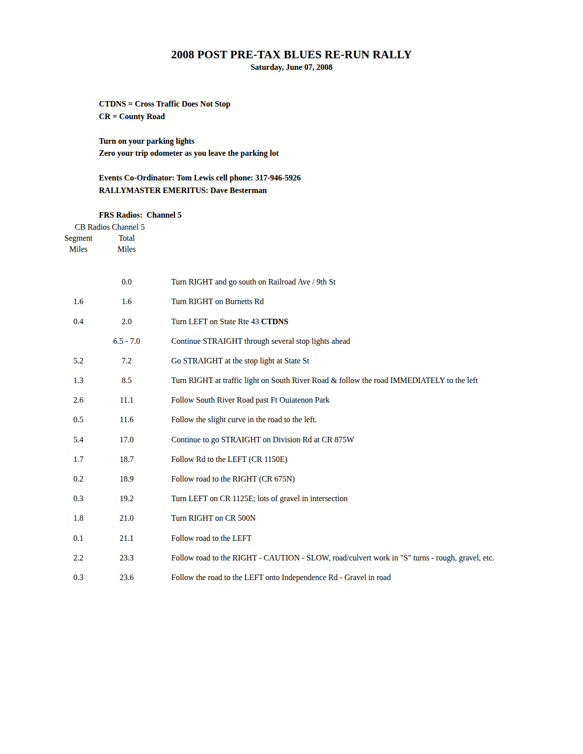2008 POST PRE-TAX BLUES RE-RUN RALLY
Saturday, June 07, 2008
CTDNS = Cross Traffic Does Not Stop
CR = County Road
Turn on your parking lights
Zero your trip odometer as you leave the parking lot
Events Co-Ordinator: Tom Lewis cell phone: 317-946-5926
RALLYMASTER EMERITUS: Dave Besterman
FRS Radios: Channel 5
CB Radios Channel 5
| Segment Miles | Total Miles | |
| --- | --- | --- |
| | 0.0 | Turn RIGHT and go south on Railroad Ave / 9th St |
| 1.6 | 1.6 | Turn RIGHT on Burnetts Rd |
| 0.4 | 2.0 | Turn LEFT on State Rte 43 CTDNS |
| | 6.5 - 7.0 | Continue STRAIGHT through several stop lights ahead |
| 5.2 | 7.2 | Go STRAIGHT at the stop light at State St |
| 1.3 | 8.5 | Turn RIGHT at traffic light on South River Road & follow the road IMMEDIATELY to the left |
| 2.6 | 11.1 | Follow South River Road past Ft Ouiatenon Park |
| 0.5 | 11.6 | Follow the slight curve in the road to the left. |
| 5.4 | 17.0 | Continue to go STRAIGHT on Division Rd at CR 875W |
| 1.7 | 18.7 | Follow Rd to the LEFT (CR 1150E) |
| 0.2 | 18.9 | Follow road to the RIGHT (CR 675N) |
| 0.3 | 19.2 | Turn LEFT on CR 1125E; lots of gravel in intersection |
| 1.8 | 21.0 | Turn RIGHT on CR 500N |
| 0.1 | 21.1 | Follow road to the LEFT |
| 2.2 | 23.3 | Follow road to the RIGHT - CAUTION - SLOW, road/culvert work in "S" turns - rough, gravel, etc. |
| 0.3 | 23.6 | Follow the road to the LEFT onto Independence Rd - Gravel in road |